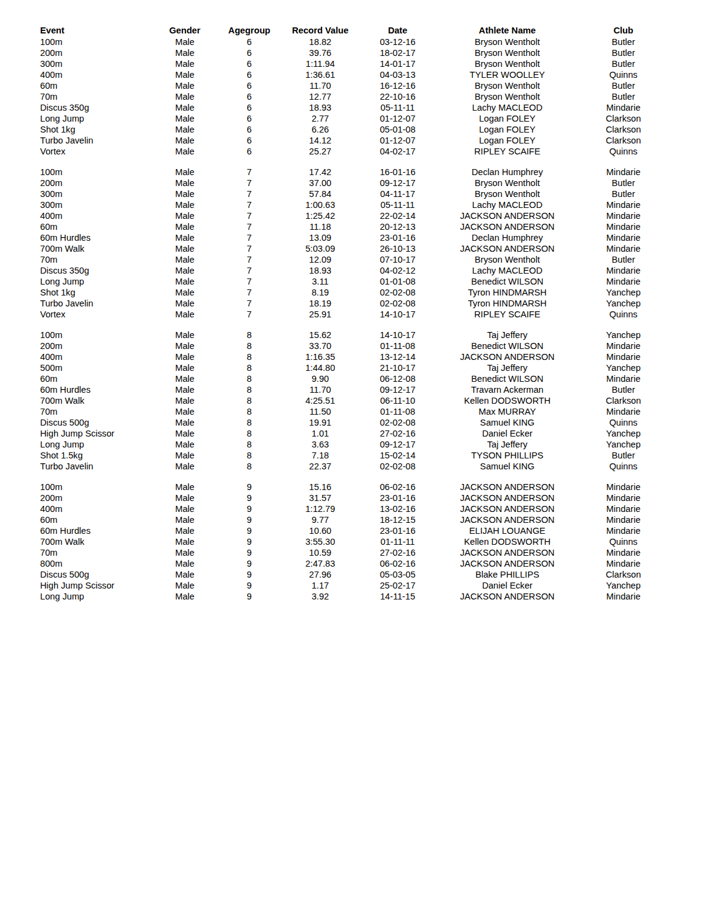| Event | Gender | Agegroup | Record Value | Date | Athlete Name | Club |
| --- | --- | --- | --- | --- | --- | --- |
| 100m | Male | 6 | 18.82 | 03-12-16 | Bryson Wentholt | Butler |
| 200m | Male | 6 | 39.76 | 18-02-17 | Bryson Wentholt | Butler |
| 300m | Male | 6 | 1:11.94 | 14-01-17 | Bryson Wentholt | Butler |
| 400m | Male | 6 | 1:36.61 | 04-03-13 | TYLER WOOLLEY | Quinns |
| 60m | Male | 6 | 11.70 | 16-12-16 | Bryson Wentholt | Butler |
| 70m | Male | 6 | 12.77 | 22-10-16 | Bryson Wentholt | Butler |
| Discus 350g | Male | 6 | 18.93 | 05-11-11 | Lachy MACLEOD | Mindarie |
| Long Jump | Male | 6 | 2.77 | 01-12-07 | Logan FOLEY | Clarkson |
| Shot 1kg | Male | 6 | 6.26 | 05-01-08 | Logan FOLEY | Clarkson |
| Turbo Javelin | Male | 6 | 14.12 | 01-12-07 | Logan FOLEY | Clarkson |
| Vortex | Male | 6 | 25.27 | 04-02-17 | RIPLEY SCAIFE | Quinns |
| 100m | Male | 7 | 17.42 | 16-01-16 | Declan Humphrey | Mindarie |
| 200m | Male | 7 | 37.00 | 09-12-17 | Bryson Wentholt | Butler |
| 300m | Male | 7 | 57.84 | 04-11-17 | Bryson Wentholt | Butler |
| 300m | Male | 7 | 1:00.63 | 05-11-11 | Lachy MACLEOD | Mindarie |
| 400m | Male | 7 | 1:25.42 | 22-02-14 | JACKSON ANDERSON | Mindarie |
| 60m | Male | 7 | 11.18 | 20-12-13 | JACKSON ANDERSON | Mindarie |
| 60m Hurdles | Male | 7 | 13.09 | 23-01-16 | Declan Humphrey | Mindarie |
| 700m Walk | Male | 7 | 5:03.09 | 26-10-13 | JACKSON ANDERSON | Mindarie |
| 70m | Male | 7 | 12.09 | 07-10-17 | Bryson Wentholt | Butler |
| Discus 350g | Male | 7 | 18.93 | 04-02-12 | Lachy MACLEOD | Mindarie |
| Long Jump | Male | 7 | 3.11 | 01-01-08 | Benedict WILSON | Mindarie |
| Shot 1kg | Male | 7 | 8.19 | 02-02-08 | Tyron HINDMARSH | Yanchep |
| Turbo Javelin | Male | 7 | 18.19 | 02-02-08 | Tyron HINDMARSH | Yanchep |
| Vortex | Male | 7 | 25.91 | 14-10-17 | RIPLEY SCAIFE | Quinns |
| 100m | Male | 8 | 15.62 | 14-10-17 | Taj Jeffery | Yanchep |
| 200m | Male | 8 | 33.70 | 01-11-08 | Benedict WILSON | Mindarie |
| 400m | Male | 8 | 1:16.35 | 13-12-14 | JACKSON ANDERSON | Mindarie |
| 500m | Male | 8 | 1:44.80 | 21-10-17 | Taj Jeffery | Yanchep |
| 60m | Male | 8 | 9.90 | 06-12-08 | Benedict WILSON | Mindarie |
| 60m Hurdles | Male | 8 | 11.70 | 09-12-17 | Travarn Ackerman | Butler |
| 700m Walk | Male | 8 | 4:25.51 | 06-11-10 | Kellen DODSWORTH | Clarkson |
| 70m | Male | 8 | 11.50 | 01-11-08 | Max MURRAY | Mindarie |
| Discus 500g | Male | 8 | 19.91 | 02-02-08 | Samuel KING | Quinns |
| High Jump Scissor | Male | 8 | 1.01 | 27-02-16 | Daniel Ecker | Yanchep |
| Long Jump | Male | 8 | 3.63 | 09-12-17 | Taj Jeffery | Yanchep |
| Shot 1.5kg | Male | 8 | 7.18 | 15-02-14 | TYSON PHILLIPS | Butler |
| Turbo Javelin | Male | 8 | 22.37 | 02-02-08 | Samuel KING | Quinns |
| 100m | Male | 9 | 15.16 | 06-02-16 | JACKSON ANDERSON | Mindarie |
| 200m | Male | 9 | 31.57 | 23-01-16 | JACKSON ANDERSON | Mindarie |
| 400m | Male | 9 | 1:12.79 | 13-02-16 | JACKSON ANDERSON | Mindarie |
| 60m | Male | 9 | 9.77 | 18-12-15 | JACKSON ANDERSON | Mindarie |
| 60m Hurdles | Male | 9 | 10.60 | 23-01-16 | ELIJAH LOUANGE | Mindarie |
| 700m Walk | Male | 9 | 3:55.30 | 01-11-11 | Kellen DODSWORTH | Quinns |
| 70m | Male | 9 | 10.59 | 27-02-16 | JACKSON ANDERSON | Mindarie |
| 800m | Male | 9 | 2:47.83 | 06-02-16 | JACKSON ANDERSON | Mindarie |
| Discus 500g | Male | 9 | 27.96 | 05-03-05 | Blake PHILLIPS | Clarkson |
| High Jump Scissor | Male | 9 | 1.17 | 25-02-17 | Daniel Ecker | Yanchep |
| Long Jump | Male | 9 | 3.92 | 14-11-15 | JACKSON ANDERSON | Mindarie |